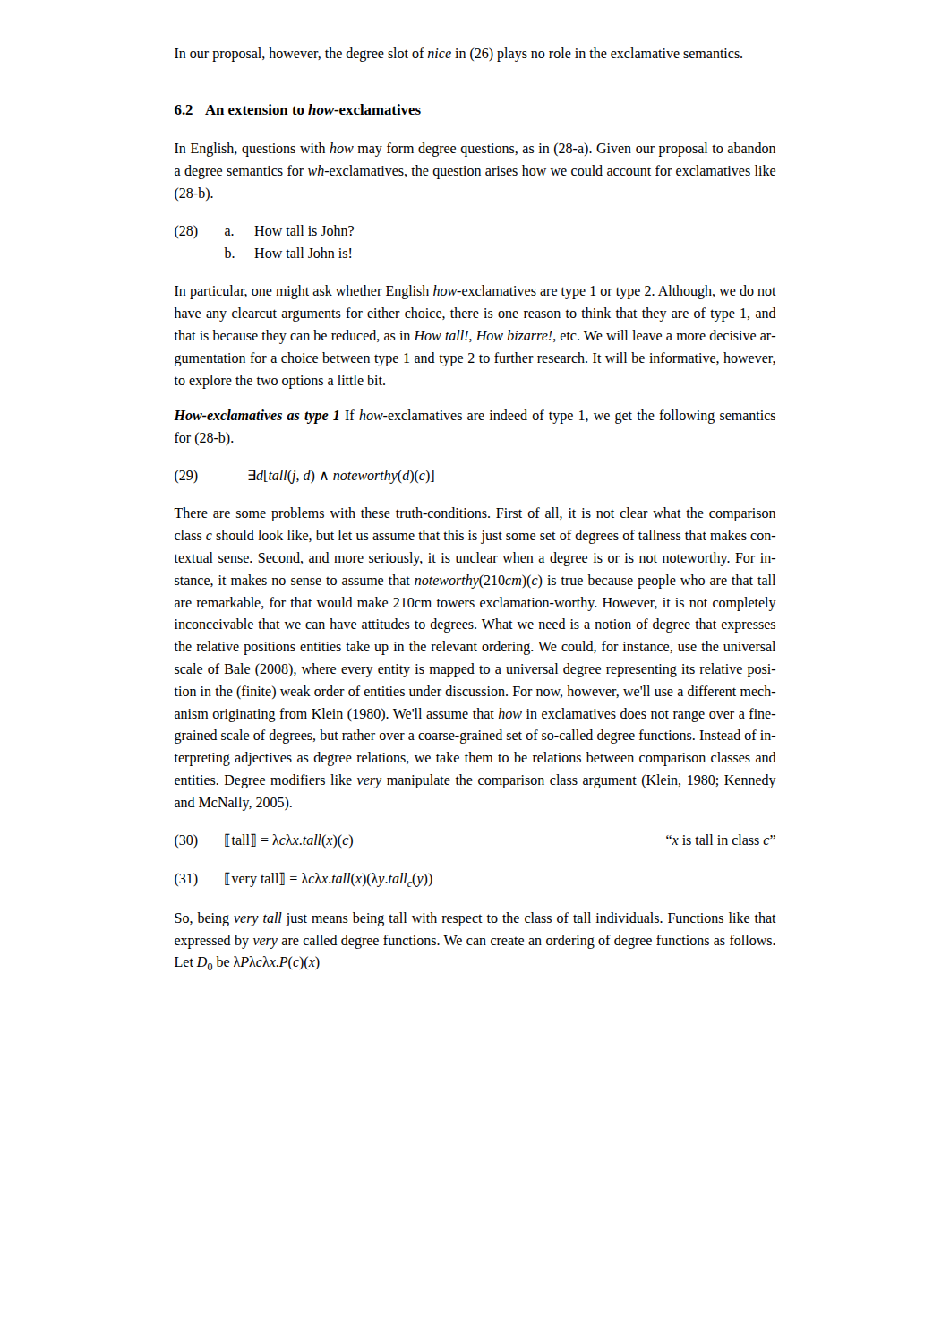In our proposal, however, the degree slot of nice in (26) plays no role in the exclamative semantics.
6.2 An extension to how-exclamatives
In English, questions with how may form degree questions, as in (28-a). Given our proposal to abandon a degree semantics for wh-exclamatives, the question arises how we could account for exclamatives like (28-b).
(28) a. How tall is John? b. How tall John is!
In particular, one might ask whether English how-exclamatives are type 1 or type 2. Although, we do not have any clearcut arguments for either choice, there is one reason to think that they are of type 1, and that is because they can be reduced, as in How tall!, How bizarre!, etc. We will leave a more decisive argumentation for a choice between type 1 and type 2 to further research. It will be informative, however, to explore the two options a little bit.
How-exclamatives as type 1 If how-exclamatives are indeed of type 1, we get the following semantics for (28-b).
(29) ∃d[tall(j, d) ∧ noteworthy(d)(c)]
There are some problems with these truth-conditions. First of all, it is not clear what the comparison class c should look like, but let us assume that this is just some set of degrees of tallness that makes contextual sense. Second, and more seriously, it is unclear when a degree is or is not noteworthy. For instance, it makes no sense to assume that noteworthy(210cm)(c) is true because people who are that tall are remarkable, for that would make 210cm towers exclamation-worthy. However, it is not completely inconceivable that we can have attitudes to degrees. What we need is a notion of degree that expresses the relative positions entities take up in the relevant ordering. We could, for instance, use the universal scale of Bale (2008), where every entity is mapped to a universal degree representing its relative position in the (finite) weak order of entities under discussion. For now, however, we'll use a different mechanism originating from Klein (1980). We'll assume that how in exclamatives does not range over a fine-grained scale of degrees, but rather over a coarse-grained set of so-called degree functions. Instead of interpreting adjectives as degree relations, we take them to be relations between comparison classes and entities. Degree modifiers like very manipulate the comparison class argument (Klein, 1980; Kennedy and McNally, 2005).
(30) ⟦tall⟧ = λcλx.tall(x)(c)“x is tall in class c”
(31) ⟦very tall⟧ = λcλx.tall(x)(λy.tallc(y))
So, being very tall just means being tall with respect to the class of tall individuals. Functions like that expressed by very are called degree functions. We can create an ordering of degree functions as follows. Let D0 be λPλcλx.P(c)(x)